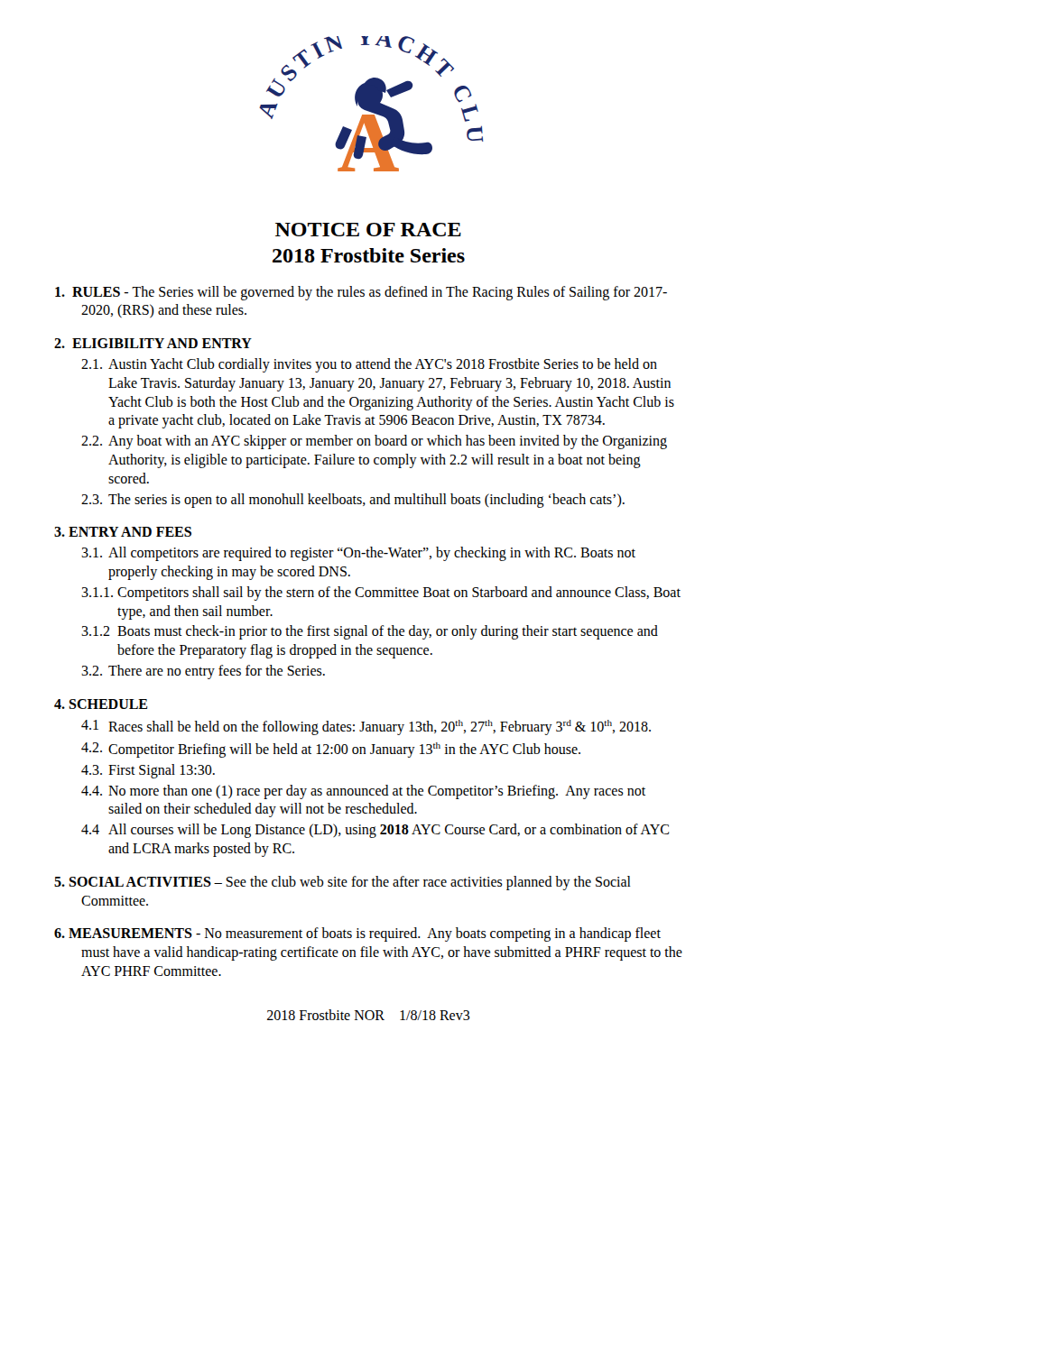AUSTIN YACHT CLUB A
NOTICE OF RACE2018 Frostbite Series
1. RULES - The Series will be governed by the rules as defined in The Racing Rules of Sailing for 2017-2020, (RRS) and these rules.
2. ELIGIBILITY AND ENTRY
2.1. Austin Yacht Club cordially invites you to attend the AYC's 2018 Frostbite Series to be held on Lake Travis. Saturday January 13, January 20, January 27, February 3, February 10, 2018. Austin Yacht Club is both the Host Club and the Organizing Authority of the Series. Austin Yacht Club is a private yacht club, located on Lake Travis at 5906 Beacon Drive, Austin, TX 78734.
2.2. Any boat with an AYC skipper or member on board or which has been invited by the Organizing Authority, is eligible to participate. Failure to comply with 2.2 will result in a boat not being scored.
2.3. The series is open to all monohull keelboats, and multihull boats (including ‘beach cats’).
3. ENTRY AND FEES
3.1. All competitors are required to register “On-the-Water”, by checking in with RC. Boats not properly checking in may be scored DNS.
3.1.1. Competitors shall sail by the stern of the Committee Boat on Starboard and announce Class, Boat type, and then sail number.
3.1.2 Boats must check-in prior to the first signal of the day, or only during their start sequence and before the Preparatory flag is dropped in the sequence.
3.2. There are no entry fees for the Series.
4. SCHEDULE
4.1 Races shall be held on the following dates: January 13th, 20th, 27th, February 3rd & 10th, 2018.
4.2. Competitor Briefing will be held at 12:00 on January 13th in the AYC Club house.
4.3. First Signal 13:30.
4.4. No more than one (1) race per day as announced at the Competitor’s Briefing. Any races not sailed on their scheduled day will not be rescheduled.
4.4 All courses will be Long Distance (LD), using 2018 AYC Course Card, or a combination of AYC and LCRA marks posted by RC.
5. SOCIAL ACTIVITIES – See the club web site for the after race activities planned by the Social Committee.
6. MEASUREMENTS - No measurement of boats is required. Any boats competing in a handicap fleet must have a valid handicap-rating certificate on file with AYC, or have submitted a PHRF request to the AYC PHRF Committee.
2018 Frostbite NOR 1/8/18 Rev3